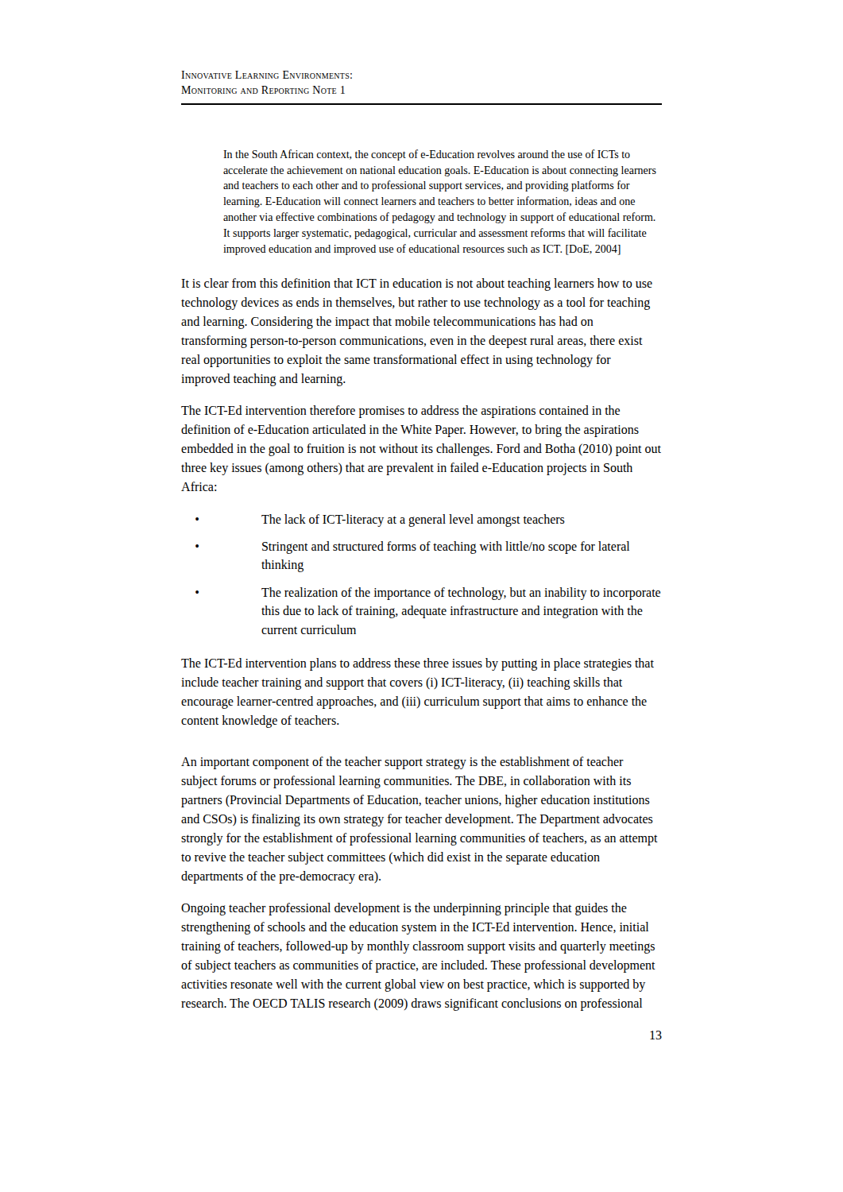Innovative Learning Environments: Monitoring and Reporting Note 1
In the South African context, the concept of e-Education revolves around the use of ICTs to accelerate the achievement on national education goals. E-Education is about connecting learners and teachers to each other and to professional support services, and providing platforms for learning. E-Education will connect learners and teachers to better information, ideas and one another via effective combinations of pedagogy and technology in support of educational reform. It supports larger systematic, pedagogical, curricular and assessment reforms that will facilitate improved education and improved use of educational resources such as ICT. [DoE, 2004]
It is clear from this definition that ICT in education is not about teaching learners how to use technology devices as ends in themselves, but rather to use technology as a tool for teaching and learning. Considering the impact that mobile telecommunications has had on transforming person-to-person communications, even in the deepest rural areas, there exist real opportunities to exploit the same transformational effect in using technology for improved teaching and learning.
The ICT-Ed intervention therefore promises to address the aspirations contained in the definition of e-Education articulated in the White Paper. However, to bring the aspirations embedded in the goal to fruition is not without its challenges. Ford and Botha (2010) point out three key issues (among others) that are prevalent in failed e-Education projects in South Africa:
The lack of ICT-literacy at a general level amongst teachers
Stringent and structured forms of teaching with little/no scope for lateral thinking
The realization of the importance of technology, but an inability to incorporate this due to lack of training, adequate infrastructure and integration with the current curriculum
The ICT-Ed intervention plans to address these three issues by putting in place strategies that include teacher training and support that covers (i) ICT-literacy, (ii) teaching skills that encourage learner-centred approaches, and (iii) curriculum support that aims to enhance the content knowledge of teachers.
An important component of the teacher support strategy is the establishment of teacher subject forums or professional learning communities. The DBE, in collaboration with its partners (Provincial Departments of Education, teacher unions, higher education institutions and CSOs) is finalizing its own strategy for teacher development. The Department advocates strongly for the establishment of professional learning communities of teachers, as an attempt to revive the teacher subject committees (which did exist in the separate education departments of the pre-democracy era).
Ongoing teacher professional development is the underpinning principle that guides the strengthening of schools and the education system in the ICT-Ed intervention. Hence, initial training of teachers, followed-up by monthly classroom support visits and quarterly meetings of subject teachers as communities of practice, are included. These professional development activities resonate well with the current global view on best practice, which is supported by research. The OECD TALIS research (2009) draws significant conclusions on professional
13